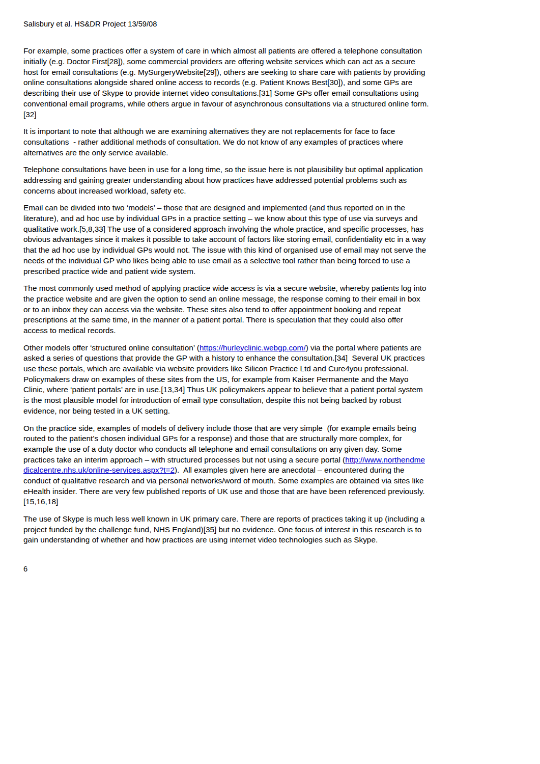Salisbury et al. HS&DR Project 13/59/08
For example, some practices offer a system of care in which almost all patients are offered a telephone consultation initially (e.g. Doctor First[28]), some commercial providers are offering website services which can act as a secure host for email consultations (e.g. MySurgeryWebsite[29]), others are seeking to share care with patients by providing online consultations alongside shared online access to records (e.g. Patient Knows Best[30]), and some GPs are describing their use of Skype to provide internet video consultations.[31] Some GPs offer email consultations using conventional email programs, while others argue in favour of asynchronous consultations via a structured online form.[32]
It is important to note that although we are examining alternatives they are not replacements for face to face consultations - rather additional methods of consultation. We do not know of any examples of practices where alternatives are the only service available.
Telephone consultations have been in use for a long time, so the issue here is not plausibility but optimal application addressing and gaining greater understanding about how practices have addressed potential problems such as concerns about increased workload, safety etc.
Email can be divided into two ‘models’ – those that are designed and implemented (and thus reported on in the literature), and ad hoc use by individual GPs in a practice setting – we know about this type of use via surveys and qualitative work.[5,8,33] The use of a considered approach involving the whole practice, and specific processes, has obvious advantages since it makes it possible to take account of factors like storing email, confidentiality etc in a way that the ad hoc use by individual GPs would not. The issue with this kind of organised use of email may not serve the needs of the individual GP who likes being able to use email as a selective tool rather than being forced to use a prescribed practice wide and patient wide system.
The most commonly used method of applying practice wide access is via a secure website, whereby patients log into the practice website and are given the option to send an online message, the response coming to their email in box or to an inbox they can access via the website. These sites also tend to offer appointment booking and repeat prescriptions at the same time, in the manner of a patient portal. There is speculation that they could also offer access to medical records.
Other models offer ‘structured online consultation’ (https://hurleyclinic.webgp.com/) via the portal where patients are asked a series of questions that provide the GP with a history to enhance the consultation.[34] Several UK practices use these portals, which are available via website providers like Silicon Practice Ltd and Cure4you professional. Policymakers draw on examples of these sites from the US, for example from Kaiser Permanente and the Mayo Clinic, where ‘patient portals’ are in use.[13,34] Thus UK policymakers appear to believe that a patient portal system is the most plausible model for introduction of email type consultation, despite this not being backed by robust evidence, nor being tested in a UK setting.
On the practice side, examples of models of delivery include those that are very simple (for example emails being routed to the patient’s chosen individual GPs for a response) and those that are structurally more complex, for example the use of a duty doctor who conducts all telephone and email consultations on any given day. Some practices take an interim approach – with structured processes but not using a secure portal (http://www.northendmedicalcentre.nhs.uk/online-services.aspx?t=2). All examples given here are anecdotal – encountered during the conduct of qualitative research and via personal networks/word of mouth. Some examples are obtained via sites like eHealth insider. There are very few published reports of UK use and those that are have been referenced previously.[15,16,18]
The use of Skype is much less well known in UK primary care. There are reports of practices taking it up (including a project funded by the challenge fund, NHS England)[35] but no evidence. One focus of interest in this research is to gain understanding of whether and how practices are using internet video technologies such as Skype.
6